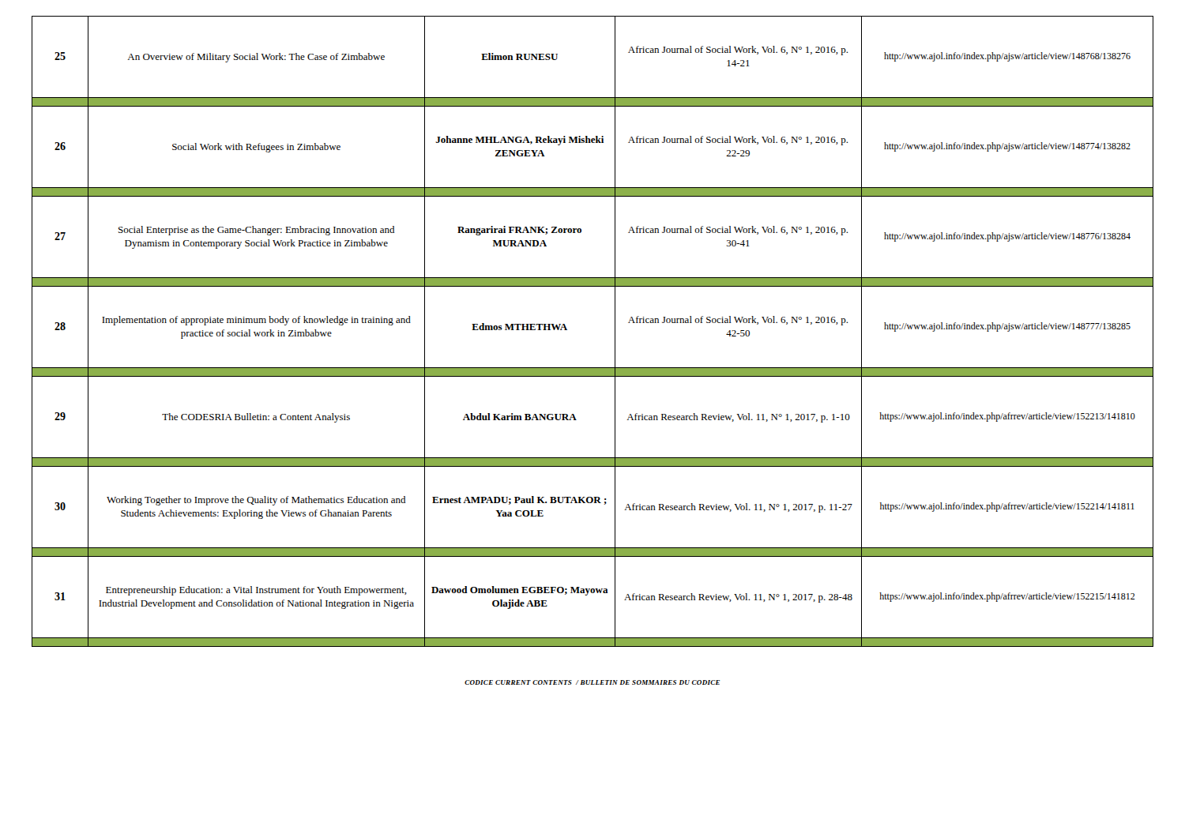| 25 | An Overview of Military Social Work: The Case of Zimbabwe | Elimon RUNESU | African Journal of Social Work, Vol. 6, N° 1, 2016, p. 14-21 | http://www.ajol.info/index.php/ajsw/article/view/148768/138276 |
| 26 | Social Work with Refugees in Zimbabwe | Johanne MHLANGA, Rekayi Misheki ZENGEYA | African Journal of Social Work, Vol. 6, N° 1, 2016, p. 22-29 | http://www.ajol.info/index.php/ajsw/article/view/148774/138282 |
| 27 | Social Enterprise as the Game-Changer: Embracing Innovation and Dynamism in Contemporary Social Work Practice in Zimbabwe | Rangarirai FRANK; Zororo MURANDA | African Journal of Social Work, Vol. 6, N° 1, 2016, p. 30-41 | http://www.ajol.info/index.php/ajsw/article/view/148776/138284 |
| 28 | Implementation of appropiate minimum body of knowledge in training and practice of social work in Zimbabwe | Edmos MTHETHWA | African Journal of Social Work, Vol. 6, N° 1, 2016, p. 42-50 | http://www.ajol.info/index.php/ajsw/article/view/148777/138285 |
| 29 | The CODESRIA Bulletin: a Content Analysis | Abdul Karim BANGURA | African Research Review, Vol. 11, N° 1, 2017, p. 1-10 | https://www.ajol.info/index.php/afrrev/article/view/152213/141810 |
| 30 | Working Together to Improve the Quality of Mathematics Education and Students Achievements: Exploring the Views of Ghanaian Parents | Ernest AMPADU; Paul K. BUTAKOR ; Yaa COLE | African Research Review, Vol. 11, N° 1, 2017, p. 11-27 | https://www.ajol.info/index.php/afrrev/article/view/152214/141811 |
| 31 | Entrepreneurship Education: a Vital Instrument for Youth Empowerment, Industrial Development and Consolidation of National Integration in Nigeria | Dawood Omolumen EGBEFO; Mayowa Olajide ABE | African Research Review, Vol. 11, N° 1, 2017, p. 28-48 | https://www.ajol.info/index.php/afrrev/article/view/152215/141812 |
CODICE CURRENT CONTENTS / BULLETIN DE SOMMAIRES DU CODICE